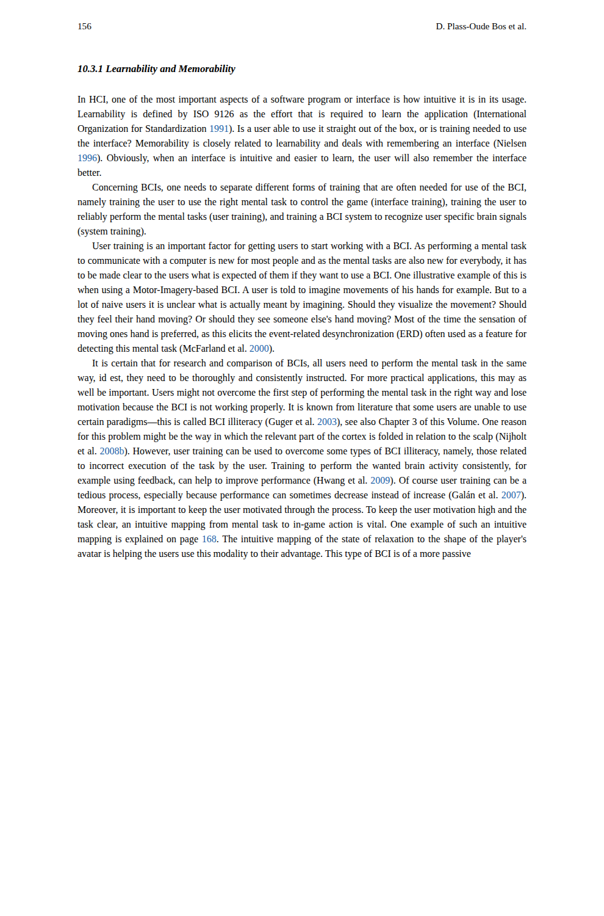156 D. Plass-Oude Bos et al.
10.3.1 Learnability and Memorability
In HCI, one of the most important aspects of a software program or interface is how intuitive it is in its usage. Learnability is defined by ISO 9126 as the effort that is required to learn the application (International Organization for Standardization 1991). Is a user able to use it straight out of the box, or is training needed to use the interface? Memorability is closely related to learnability and deals with remembering an interface (Nielsen 1996). Obviously, when an interface is intuitive and easier to learn, the user will also remember the interface better.
Concerning BCIs, one needs to separate different forms of training that are often needed for use of the BCI, namely training the user to use the right mental task to control the game (interface training), training the user to reliably perform the mental tasks (user training), and training a BCI system to recognize user specific brain signals (system training).
User training is an important factor for getting users to start working with a BCI. As performing a mental task to communicate with a computer is new for most people and as the mental tasks are also new for everybody, it has to be made clear to the users what is expected of them if they want to use a BCI. One illustrative example of this is when using a Motor-Imagery-based BCI. A user is told to imagine movements of his hands for example. But to a lot of naive users it is unclear what is actually meant by imagining. Should they visualize the movement? Should they feel their hand moving? Or should they see someone else's hand moving? Most of the time the sensation of moving ones hand is preferred, as this elicits the event-related desynchronization (ERD) often used as a feature for detecting this mental task (McFarland et al. 2000).
It is certain that for research and comparison of BCIs, all users need to perform the mental task in the same way, id est, they need to be thoroughly and consistently instructed. For more practical applications, this may as well be important. Users might not overcome the first step of performing the mental task in the right way and lose motivation because the BCI is not working properly. It is known from literature that some users are unable to use certain paradigms—this is called BCI illiteracy (Guger et al. 2003), see also Chapter 3 of this Volume. One reason for this problem might be the way in which the relevant part of the cortex is folded in relation to the scalp (Nijholt et al. 2008b). However, user training can be used to overcome some types of BCI illiteracy, namely, those related to incorrect execution of the task by the user. Training to perform the wanted brain activity consistently, for example using feedback, can help to improve performance (Hwang et al. 2009). Of course user training can be a tedious process, especially because performance can sometimes decrease instead of increase (Galán et al. 2007). Moreover, it is important to keep the user motivated through the process. To keep the user motivation high and the task clear, an intuitive mapping from mental task to in-game action is vital. One example of such an intuitive mapping is explained on page 168. The intuitive mapping of the state of relaxation to the shape of the player's avatar is helping the users use this modality to their advantage. This type of BCI is of a more passive